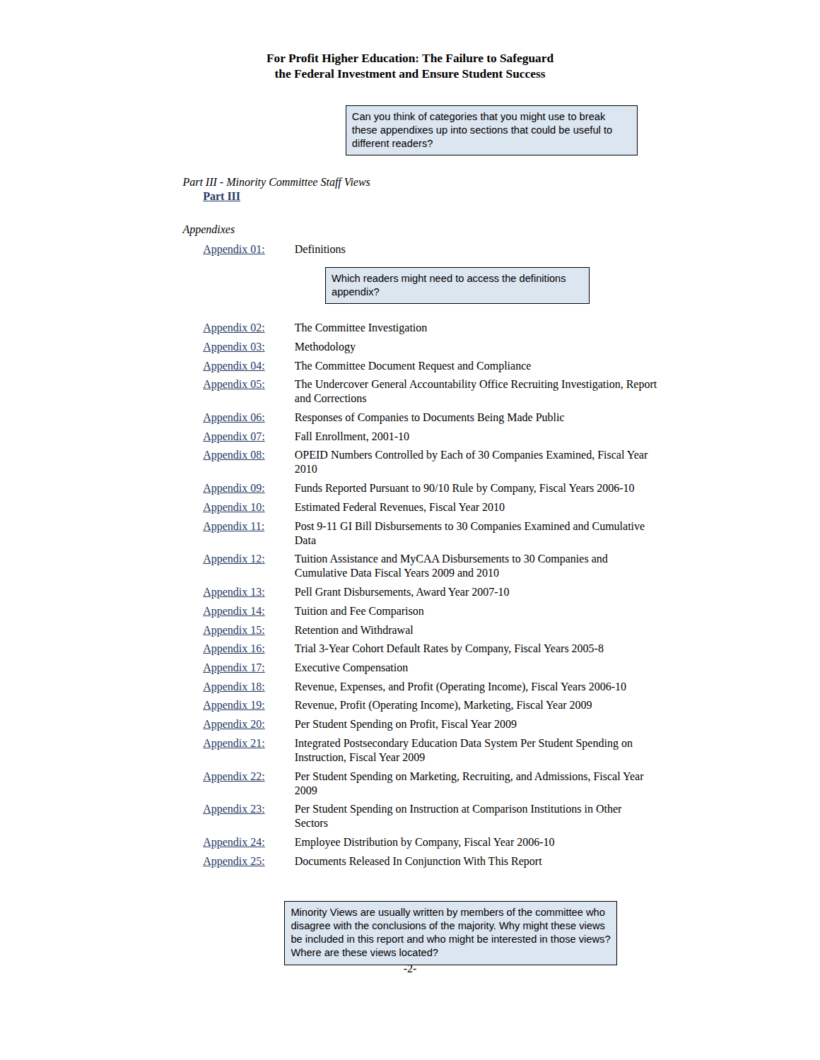For Profit Higher Education: The Failure to Safeguard
the Federal Investment and Ensure Student Success
Can you think of categories that you might use to break these appendixes up into sections that could be useful to different readers?
Part III - Minority Committee Staff Views
Part III
Appendixes
| Appendix 01: | Definitions |
Which readers might need to access the definitions appendix?
| Appendix 02: | The Committee Investigation |
| Appendix 03: | Methodology |
| Appendix 04: | The Committee Document Request and Compliance |
| Appendix 05: | The Undercover General Accountability Office Recruiting Investigation, Report and Corrections |
| Appendix 06: | Responses of Companies to Documents Being Made Public |
| Appendix 07: | Fall Enrollment, 2001-10 |
| Appendix 08: | OPEID Numbers Controlled by Each of 30 Companies Examined, Fiscal Year 2010 |
| Appendix 09: | Funds Reported Pursuant to 90/10 Rule by Company, Fiscal Years 2006-10 |
| Appendix 10: | Estimated Federal Revenues, Fiscal Year 2010 |
| Appendix 11: | Post 9-11 GI Bill Disbursements to 30 Companies Examined and Cumulative Data |
| Appendix 12: | Tuition Assistance and MyCAA Disbursements to 30 Companies and Cumulative Data Fiscal Years 2009 and 2010 |
| Appendix 13: | Pell Grant Disbursements, Award Year 2007-10 |
| Appendix 14: | Tuition and Fee Comparison |
| Appendix 15: | Retention and Withdrawal |
| Appendix 16: | Trial 3-Year Cohort Default Rates by Company, Fiscal Years 2005-8 |
| Appendix 17: | Executive Compensation |
| Appendix 18: | Revenue, Expenses, and Profit (Operating Income), Fiscal Years 2006-10 |
| Appendix 19: | Revenue, Profit (Operating Income), Marketing, Fiscal Year 2009 |
| Appendix 20: | Per Student Spending on Profit, Fiscal Year 2009 |
| Appendix 21: | Integrated Postsecondary Education Data System Per Student Spending on Instruction, Fiscal Year 2009 |
| Appendix 22: | Per Student Spending on Marketing, Recruiting, and Admissions, Fiscal Year 2009 |
| Appendix 23: | Per Student Spending on Instruction at Comparison Institutions in Other Sectors |
| Appendix 24: | Employee Distribution by Company, Fiscal Year 2006-10 |
| Appendix 25: | Documents Released In Conjunction With This Report |
Minority Views are usually written by members of the committee who disagree with the conclusions of the majority. Why might these views be included in this report and who might be interested in those views? Where are these views located?
-2-